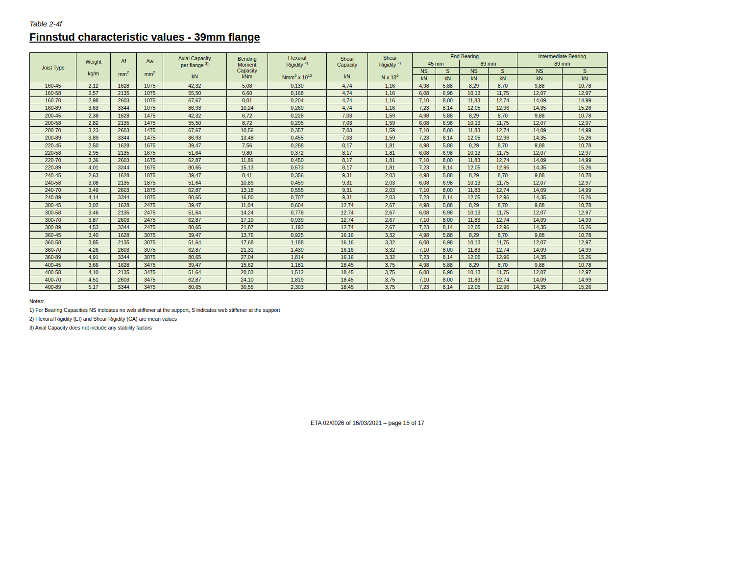Table 2-4f
Finnstud characteristic values - 39mm flange
| Joist Type | Weight kg/m | Af mm 2 | Aw mm 2 | Axial Capacity per flange 3) kN | Bending Moment Capacity kNm | Flexural Rigidity 2) Nmm 2 x 10 12 | Shear Capacity kN | Shear Rigidity 2) N x 10 6 | End Bearing | Intermediate Bearing |
| --- | --- | --- | --- | --- | --- | --- | --- | --- | --- | --- |
| 45 mm | 89 mm | 89 mm |
| NS | S | NS | S | NS | S |
| kN | kN | kN | kN | kN | kN |
| 160-45 | 2,12 | 1628 | 1075 | 42,32 | 5,08 | 0,130 | 4,74 | 1,16 | 4,98 | 5,88 | 8,29 | 8,70 | 9,88 | 10,78 |
| 160-58 | 2,57 | 2135 | 1075 | 55,50 | 6,60 | 0,168 | 4,74 | 1,16 | 6,08 | 6,98 | 10,13 | 11,75 | 12,07 | 12,97 |
| 160-70 | 2,98 | 2603 | 1075 | 67,67 | 8,01 | 0,204 | 4,74 | 1,16 | 7,10 | 8,00 | 11,83 | 12,74 | 14,09 | 14,99 |
| 160-89 | 3,63 | 3344 | 1075 | 86,93 | 10,24 | 0,260 | 4,74 | 1,16 | 7,23 | 8,14 | 12,05 | 12,96 | 14,35 | 15,26 |
| 200-45 | 2,38 | 1628 | 1475 | 42,32 | 6,72 | 0,228 | 7,03 | 1,59 | 4,98 | 5,88 | 8,29 | 8,70 | 9,88 | 10,78 |
| 200-58 | 2,82 | 2135 | 1475 | 55,50 | 8,72 | 0,295 | 7,03 | 1,59 | 6,08 | 6,98 | 10,13 | 11,75 | 12,07 | 12,97 |
| 200-70 | 3,23 | 2603 | 1475 | 67,67 | 10,56 | 0,357 | 7,03 | 1,59 | 7,10 | 8,00 | 11,83 | 12,74 | 14,09 | 14,99 |
| 200-89 | 3,89 | 3344 | 1475 | 86,93 | 13,48 | 0,455 | 7,03 | 1,59 | 7,23 | 8,14 | 12,05 | 12,96 | 14,35 | 15,26 |
| 220-45 | 2,50 | 1628 | 1675 | 39,47 | 7,56 | 0,288 | 8,17 | 1,81 | 4,98 | 5,88 | 8,29 | 8,70 | 9,88 | 10,78 |
| 220-58 | 2,95 | 2135 | 1675 | 51,64 | 9,80 | 0,372 | 8,17 | 1,81 | 6,08 | 6,98 | 10,13 | 11,75 | 12,07 | 12,97 |
| 220-70 | 3,36 | 2603 | 1675 | 62,87 | 11,86 | 0,450 | 8,17 | 1,81 | 7,10 | 8,00 | 11,83 | 12,74 | 14,09 | 14,99 |
| 220-89 | 4,01 | 3344 | 1675 | 80,65 | 15,13 | 0,573 | 8,17 | 1,81 | 7,23 | 8,14 | 12,05 | 12,96 | 14,35 | 15,26 |
| 240-45 | 2,63 | 1628 | 1875 | 39,47 | 8,41 | 0,356 | 9,31 | 2,03 | 4,98 | 5,88 | 8,29 | 8,70 | 9,88 | 10,78 |
| 240-58 | 3,08 | 2135 | 1875 | 51,64 | 10,89 | 0,459 | 9,31 | 2,03 | 6,08 | 6,98 | 10,13 | 11,75 | 12,07 | 12,97 |
| 240-70 | 3,49 | 2603 | 1875 | 62,87 | 13,18 | 0,555 | 9,31 | 2,03 | 7,10 | 8,00 | 11,83 | 12,74 | 14,09 | 14,99 |
| 240-89 | 4,14 | 3344 | 1875 | 80,65 | 16,80 | 0,707 | 9,31 | 2,03 | 7,23 | 8,14 | 12,05 | 12,96 | 14,35 | 15,26 |
| 300-45 | 3,02 | 1628 | 2475 | 39,47 | 11,04 | 0,604 | 12,74 | 2,67 | 4,98 | 5,88 | 8,29 | 8,70 | 9,88 | 10,78 |
| 300-58 | 3,46 | 2135 | 2475 | 51,64 | 14,24 | 0,778 | 12,74 | 2,67 | 6,08 | 6,98 | 10,13 | 11,75 | 12,07 | 12,97 |
| 300-70 | 3,87 | 2603 | 2475 | 62,87 | 17,19 | 0,939 | 12,74 | 2,67 | 7,10 | 8,00 | 11,83 | 12,74 | 14,09 | 14,99 |
| 300-89 | 4,53 | 3344 | 2475 | 80,65 | 21,87 | 1,193 | 12,74 | 2,67 | 7,23 | 8,14 | 12,05 | 12,96 | 14,35 | 15,26 |
| 360-45 | 3,40 | 1628 | 3075 | 39,47 | 13,76 | 0,925 | 16,16 | 3,32 | 4,98 | 5,88 | 8,29 | 8,70 | 9,88 | 10,78 |
| 360-58 | 3,85 | 2135 | 3075 | 51,64 | 17,68 | 1,188 | 16,16 | 3,32 | 6,08 | 6,98 | 10,13 | 11,75 | 12,07 | 12,97 |
| 360-70 | 4,26 | 2603 | 3075 | 62,87 | 21,31 | 1,430 | 16,16 | 3,32 | 7,10 | 8,00 | 11,83 | 12,74 | 14,09 | 14,99 |
| 360-89 | 4,91 | 3344 | 3075 | 80,65 | 27,04 | 1,814 | 16,16 | 3,32 | 7,23 | 8,14 | 12,05 | 12,96 | 14,35 | 15,26 |
| 400-45 | 3,66 | 1628 | 3475 | 39,47 | 15,62 | 1,181 | 18,45 | 3,75 | 4,98 | 5,88 | 8,29 | 8,70 | 9,88 | 10,78 |
| 400-58 | 4,10 | 2135 | 3475 | 51,64 | 20,03 | 1,512 | 18,45 | 3,75 | 6,08 | 6,98 | 10,13 | 11,75 | 12,07 | 12,97 |
| 400-70 | 4,51 | 2603 | 3475 | 62,87 | 24,10 | 1,819 | 18,45 | 3,75 | 7,10 | 8,00 | 11,83 | 12,74 | 14,09 | 14,99 |
| 400-89 | 5,17 | 3344 | 3475 | 80,65 | 30,55 | 2,303 | 18,45 | 3,75 | 7,23 | 8,14 | 12,05 | 12,96 | 14,35 | 15,26 |
Notes:
1) For Bearing Capacities NS indicates no web stiffener at the support, S indicates web stiffener at the support
2) Flexural Rigidity (EI) and Shear Rigidity (GA) are mean values
3) Axial Capacity does not include any stability factors
ETA 02/0026 of 16/03/2021 – page 15 of 17